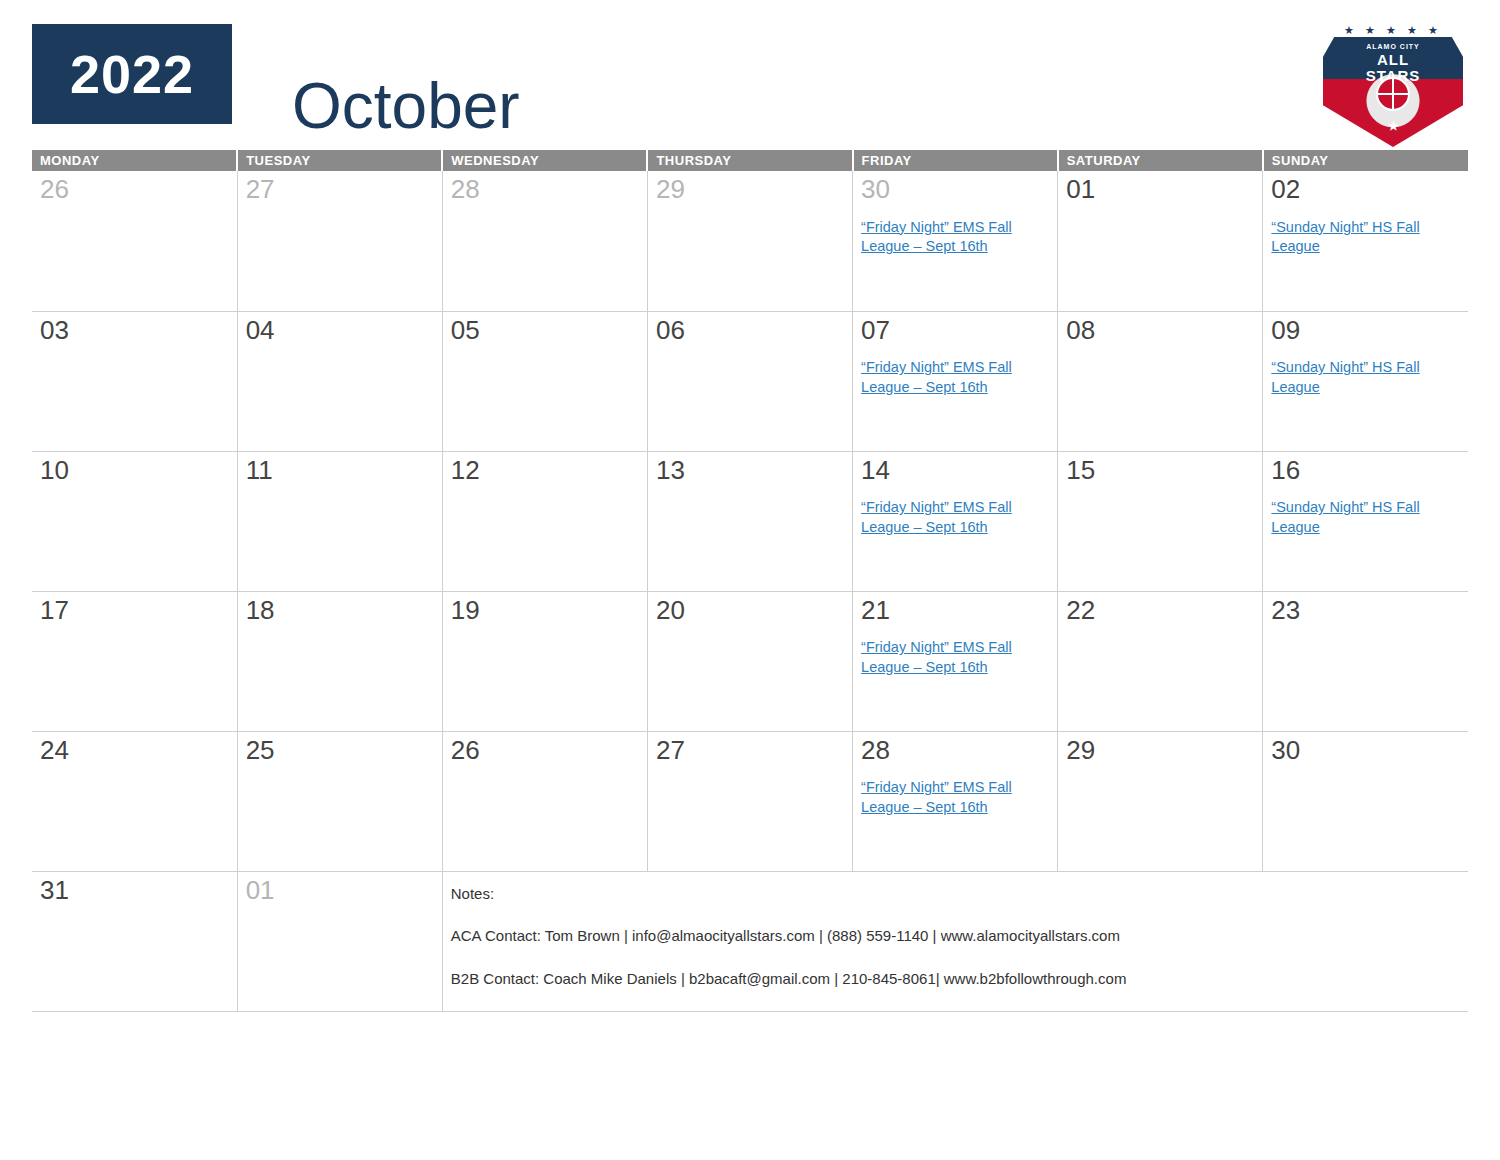2022
October
★ ★ ★ ★ ★
ALAMO CITY
ALL
STARS
★
| MONDAY | TUESDAY | WEDNESDAY | THURSDAY | FRIDAY | SATURDAY | SUNDAY |
| --- | --- | --- | --- | --- | --- | --- |
| 26 | 27 | 28 | 29 | 30 “Friday Night” EMS Fall League – Sept 16th | 01 | 02 “Sunday Night” HS Fall League |
| 03 | 04 | 05 | 06 | 07 “Friday Night” EMS Fall League – Sept 16th | 08 | 09 “Sunday Night” HS Fall League |
| 10 | 11 | 12 | 13 | 14 “Friday Night” EMS Fall League – Sept 16th | 15 | 16 “Sunday Night” HS Fall League |
| 17 | 18 | 19 | 20 | 21 “Friday Night” EMS Fall League – Sept 16th | 22 | 23 |
| 24 | 25 | 26 | 27 | 28 “Friday Night” EMS Fall League – Sept 16th | 29 | 30 |
| 31 | 01 | Notes: ACA Contact: Tom Brown / info@almaocityallstars.com / (888) 559-1140 / www.alamocityallstars.com B2B Contact: Coach Mike Daniels / b2bacaft@gmail.com / 210-845-8061/ www.b2bfollowthrough.com |